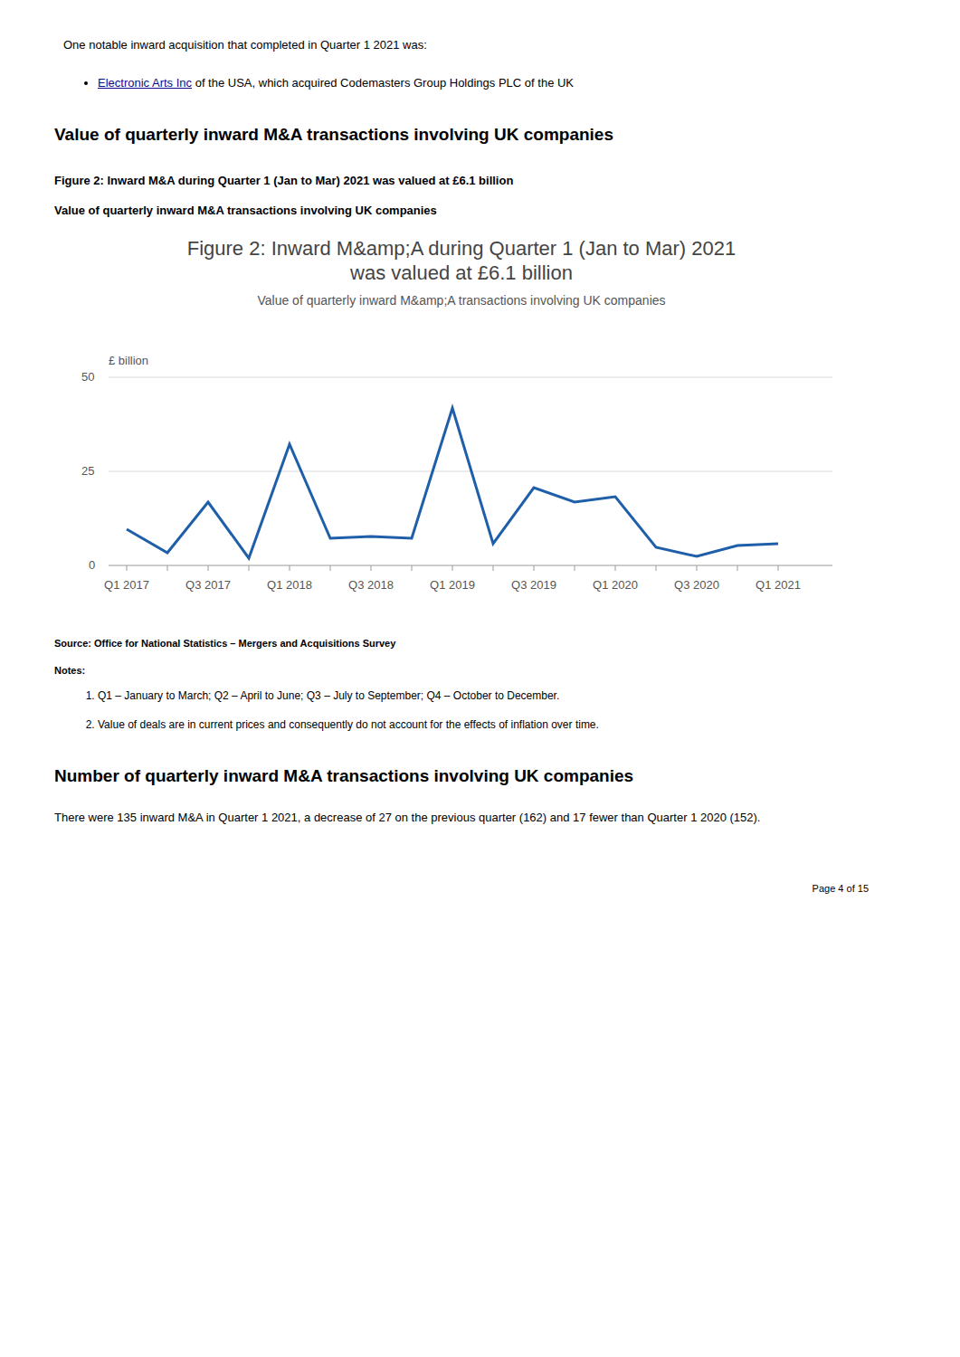One notable inward acquisition that completed in Quarter 1 2021 was:
Electronic Arts Inc of the USA, which acquired Codemasters Group Holdings PLC of the UK
Value of quarterly inward M&A transactions involving UK companies
Figure 2: Inward M&A during Quarter 1 (Jan to Mar) 2021 was valued at £6.1 billion
Value of quarterly inward M&A transactions involving UK companies
Figure 2: Inward M&amp;A during Quarter 1 (Jan to Mar) 2021 was valued at £6.1 billion
Value of quarterly inward M&amp;A transactions involving UK companies
£ billion 50 25 0 Q1 2017 Q3 2017 Q1 2018 Q3 2018 Q1 2019 Q3 2019 Q1 2020 Q3 2020 Q1 2021
Source: Office for National Statistics – Mergers and Acquisitions Survey
Notes:
Q1 – January to March; Q2 – April to June; Q3 – July to September; Q4 – October to December.
Value of deals are in current prices and consequently do not account for the effects of inflation over time.
Number of quarterly inward M&A transactions involving UK companies
There were 135 inward M&A in Quarter 1 2021, a decrease of 27 on the previous quarter (162) and 17 fewer than Quarter 1 2020 (152).
Page 4 of 15